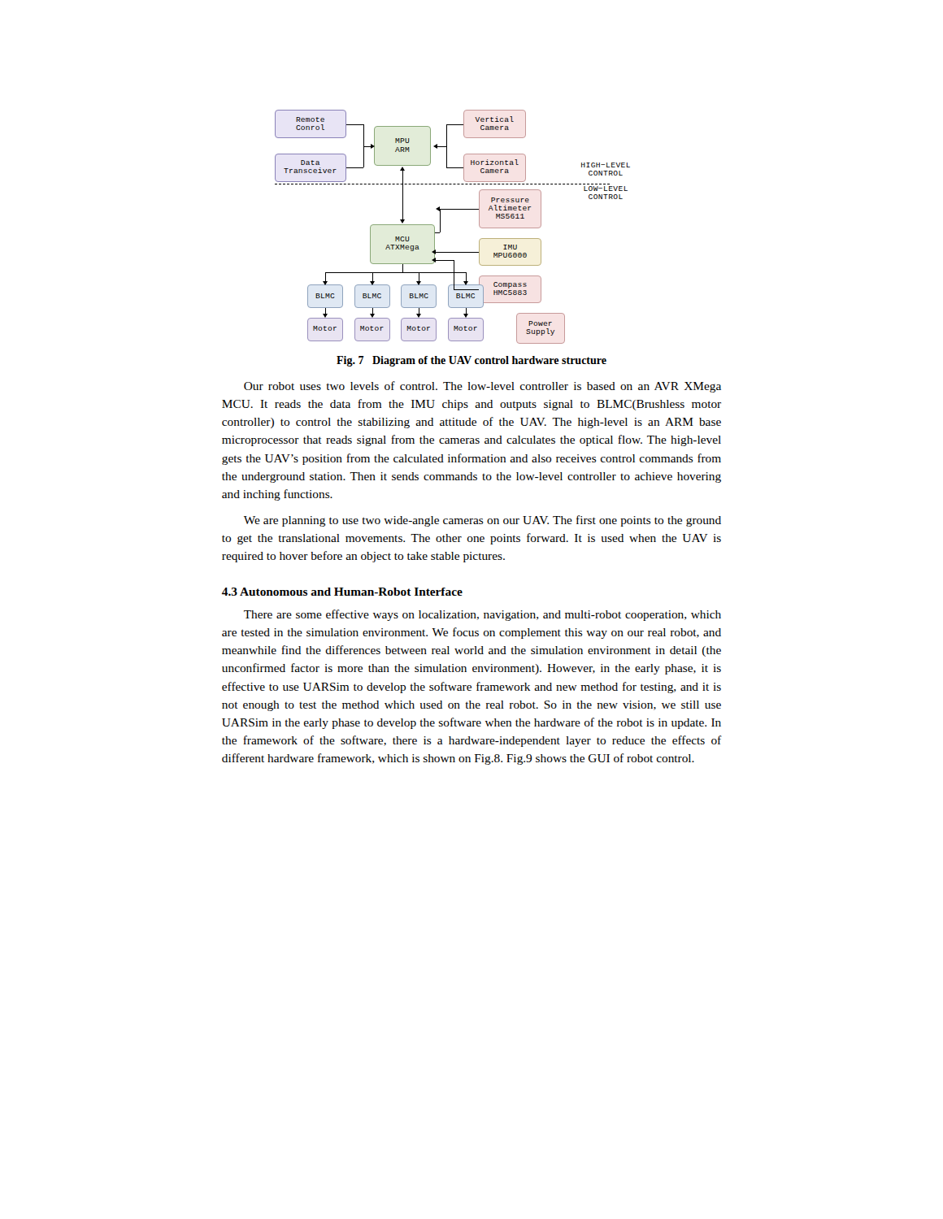HIGH−LEVEL
CONTROL
LOW−LEVEL
CONTROL
Remote Conrol
Data Transceiver
MPU ARM
Vertical Camera
Horizontal Camera
MCU ATXMega
Pressure Altimeter MS5611
IMU MPU6000
Compass HMC5883
BLMC
BLMC
BLMC
BLMC
Motor
Motor
Motor
Motor
Power Supply
Fig. 7 Diagram of the UAV control hardware structure
Our robot uses two levels of control. The low-level controller is based on an AVR XMega MCU. It reads the data from the IMU chips and outputs signal to BLMC(Brushless motor controller) to control the stabilizing and attitude of the UAV. The high-level is an ARM base microprocessor that reads signal from the cameras and calculates the optical flow. The high-level gets the UAV’s position from the calculated information and also receives control commands from the underground station. Then it sends commands to the low-level controller to achieve hovering and inching functions.
We are planning to use two wide-angle cameras on our UAV. The first one points to the ground to get the translational movements. The other one points forward. It is used when the UAV is required to hover before an object to take stable pictures.
4.3 Autonomous and Human-Robot Interface
There are some effective ways on localization, navigation, and multi-robot cooperation, which are tested in the simulation environment. We focus on complement this way on our real robot, and meanwhile find the differences between real world and the simulation environment in detail (the unconfirmed factor is more than the simulation environment). However, in the early phase, it is effective to use UARSim to develop the software framework and new method for testing, and it is not enough to test the method which used on the real robot. So in the new vision, we still use UARSim in the early phase to develop the software when the hardware of the robot is in update. In the framework of the software, there is a hardware-independent layer to reduce the effects of different hardware framework, which is shown on Fig.8. Fig.9 shows the GUI of robot control.